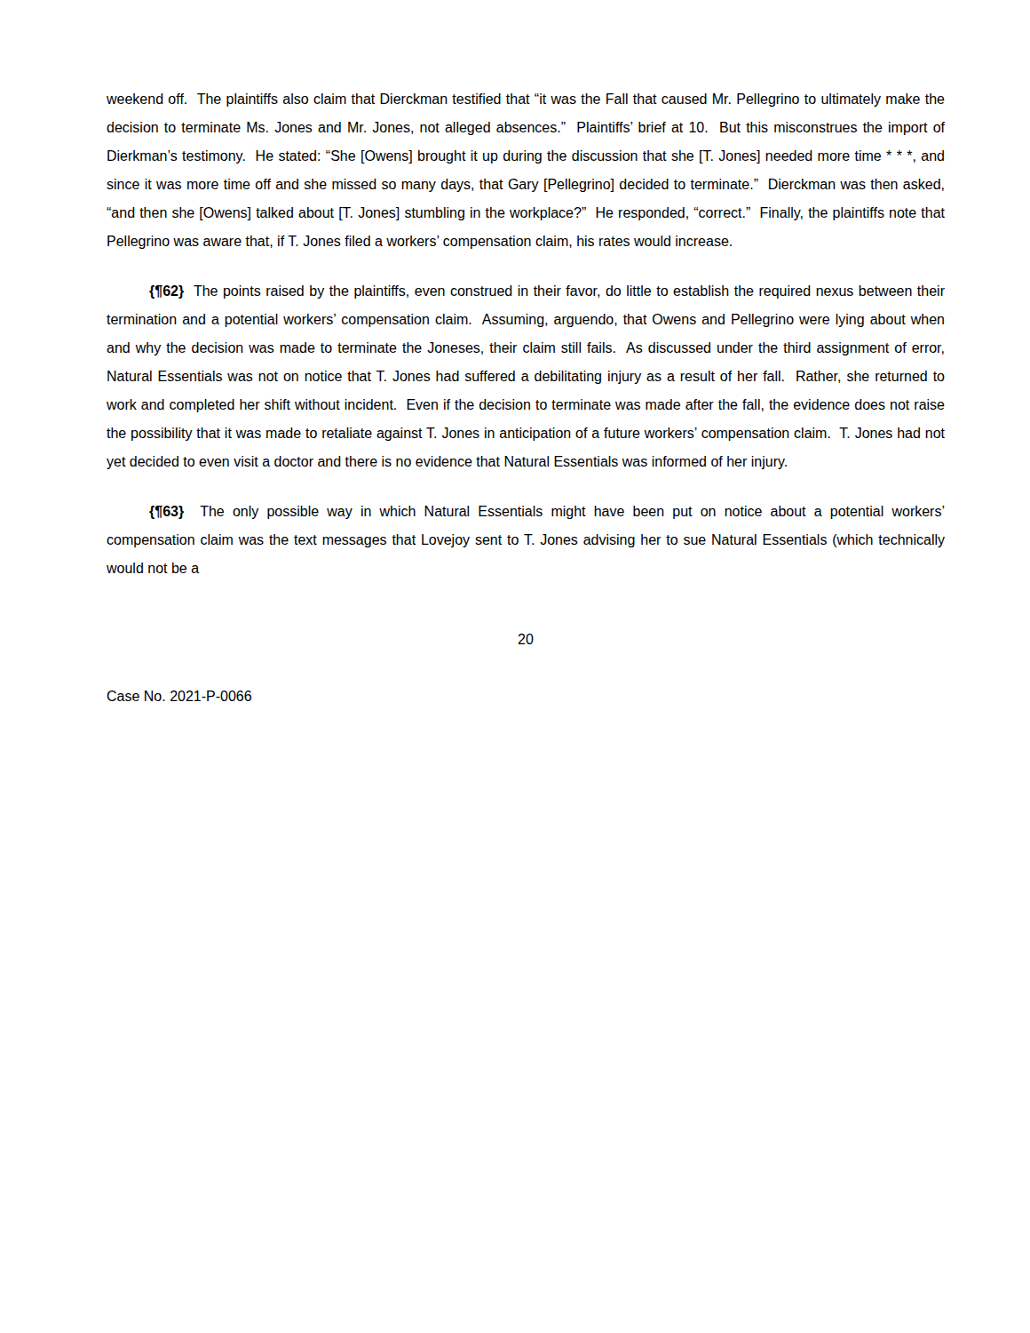weekend off. The plaintiffs also claim that Dierckman testified that “it was the Fall that caused Mr. Pellegrino to ultimately make the decision to terminate Ms. Jones and Mr. Jones, not alleged absences.” Plaintiffs’ brief at 10. But this misconstrues the import of Dierkman’s testimony. He stated: “She [Owens] brought it up during the discussion that she [T. Jones] needed more time * * *, and since it was more time off and she missed so many days, that Gary [Pellegrino] decided to terminate.” Dierckman was then asked, “and then she [Owens] talked about [T. Jones] stumbling in the workplace?” He responded, “correct.” Finally, the plaintiffs note that Pellegrino was aware that, if T. Jones filed a workers’ compensation claim, his rates would increase.
{¶62} The points raised by the plaintiffs, even construed in their favor, do little to establish the required nexus between their termination and a potential workers’ compensation claim. Assuming, arguendo, that Owens and Pellegrino were lying about when and why the decision was made to terminate the Joneses, their claim still fails. As discussed under the third assignment of error, Natural Essentials was not on notice that T. Jones had suffered a debilitating injury as a result of her fall. Rather, she returned to work and completed her shift without incident. Even if the decision to terminate was made after the fall, the evidence does not raise the possibility that it was made to retaliate against T. Jones in anticipation of a future workers’ compensation claim. T. Jones had not yet decided to even visit a doctor and there is no evidence that Natural Essentials was informed of her injury.
{¶63} The only possible way in which Natural Essentials might have been put on notice about a potential workers’ compensation claim was the text messages that Lovejoy sent to T. Jones advising her to sue Natural Essentials (which technically would not be a
20
Case No. 2021-P-0066